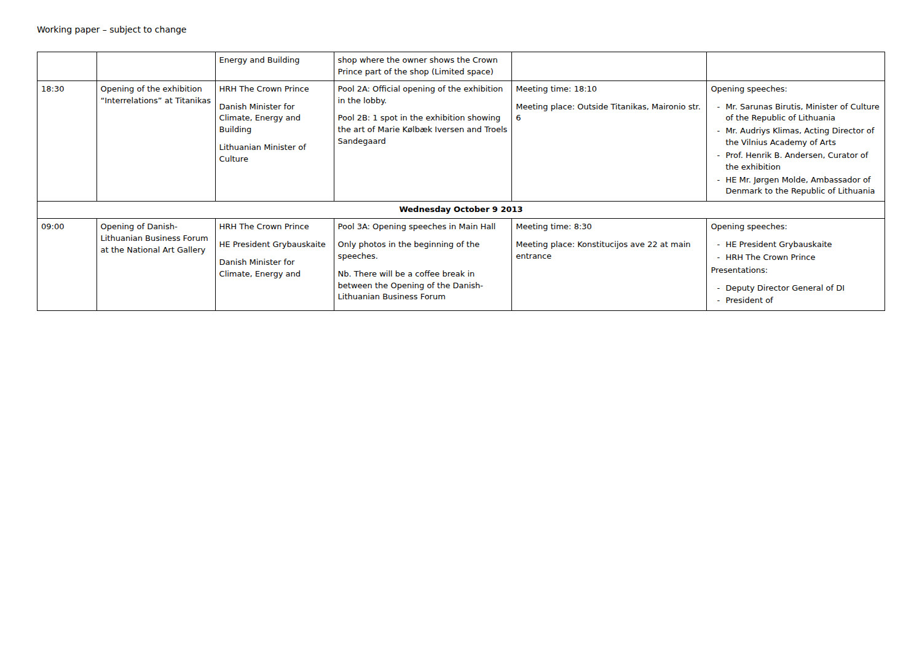Working paper – subject to change
| | | Energy and Building | shop where the owner shows the Crown Prince part of the shop (Limited space) | | |
| 18:30 | Opening of the exhibition “Interrelations” at Titanikas | HRH The Crown Prince Danish Minister for Climate, Energy and Building Lithuanian Minister of Culture | Pool 2A: Official opening of the exhibition in the lobby. Pool 2B: 1 spot in the exhibition showing the art of Marie Kølbæk Iversen and Troels Sandegaard | Meeting time: 18:10 Meeting place: Outside Titanikas, Maironio str. 6 | Opening speeches: Mr. Sarunas Birutis, Minister of Culture of the Republic of Lithuania Mr. Audriys Klimas, Acting Director of the Vilnius Academy of Arts Prof. Henrik B. Andersen, Curator of the exhibition HE Mr. Jørgen Molde, Ambassador of Denmark to the Republic of Lithuania |
| Wednesday October 9 2013 |
| 09:00 | Opening of Danish-Lithuanian Business Forum at the National Art Gallery | HRH The Crown Prince HE President Grybauskaite Danish Minister for Climate, Energy and | Pool 3A: Opening speeches in Main Hall Only photos in the beginning of the speeches. Nb. There will be a coffee break in between the Opening of the Danish-Lithuanian Business Forum | Meeting time: 8:30 Meeting place: Konstitucijos ave 22 at main entrance | Opening speeches: HE President Grybauskaite HRH The Crown Prince Presentations: Deputy Director General of DI President of |